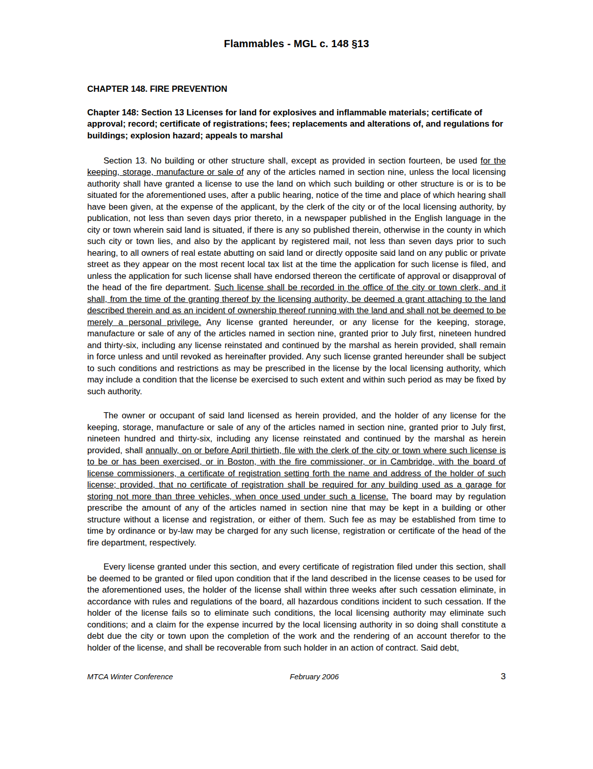Flammables - MGL c. 148 §13
CHAPTER 148. FIRE PREVENTION
Chapter 148: Section 13 Licenses for land for explosives and inflammable materials; certificate of approval; record; certificate of registrations; fees; replacements and alterations of, and regulations for buildings; explosion hazard; appeals to marshal
Section 13. No building or other structure shall, except as provided in section fourteen, be used for the keeping, storage, manufacture or sale of any of the articles named in section nine, unless the local licensing authority shall have granted a license to use the land on which such building or other structure is or is to be situated for the aforementioned uses, after a public hearing, notice of the time and place of which hearing shall have been given, at the expense of the applicant, by the clerk of the city or of the local licensing authority, by publication, not less than seven days prior thereto, in a newspaper published in the English language in the city or town wherein said land is situated, if there is any so published therein, otherwise in the county in which such city or town lies, and also by the applicant by registered mail, not less than seven days prior to such hearing, to all owners of real estate abutting on said land or directly opposite said land on any public or private street as they appear on the most recent local tax list at the time the application for such license is filed, and unless the application for such license shall have endorsed thereon the certificate of approval or disapproval of the head of the fire department. Such license shall be recorded in the office of the city or town clerk, and it shall, from the time of the granting thereof by the licensing authority, be deemed a grant attaching to the land described therein and as an incident of ownership thereof running with the land and shall not be deemed to be merely a personal privilege. Any license granted hereunder, or any license for the keeping, storage, manufacture or sale of any of the articles named in section nine, granted prior to July first, nineteen hundred and thirty-six, including any license reinstated and continued by the marshal as herein provided, shall remain in force unless and until revoked as hereinafter provided. Any such license granted hereunder shall be subject to such conditions and restrictions as may be prescribed in the license by the local licensing authority, which may include a condition that the license be exercised to such extent and within such period as may be fixed by such authority.
The owner or occupant of said land licensed as herein provided, and the holder of any license for the keeping, storage, manufacture or sale of any of the articles named in section nine, granted prior to July first, nineteen hundred and thirty-six, including any license reinstated and continued by the marshal as herein provided, shall annually, on or before April thirtieth, file with the clerk of the city or town where such license is to be or has been exercised, or in Boston, with the fire commissioner, or in Cambridge, with the board of license commissioners, a certificate of registration setting forth the name and address of the holder of such license; provided, that no certificate of registration shall be required for any building used as a garage for storing not more than three vehicles, when once used under such a license. The board may by regulation prescribe the amount of any of the articles named in section nine that may be kept in a building or other structure without a license and registration, or either of them. Such fee as may be established from time to time by ordinance or by-law may be charged for any such license, registration or certificate of the head of the fire department, respectively.
Every license granted under this section, and every certificate of registration filed under this section, shall be deemed to be granted or filed upon condition that if the land described in the license ceases to be used for the aforementioned uses, the holder of the license shall within three weeks after such cessation eliminate, in accordance with rules and regulations of the board, all hazardous conditions incident to such cessation. If the holder of the license fails so to eliminate such conditions, the local licensing authority may eliminate such conditions; and a claim for the expense incurred by the local licensing authority in so doing shall constitute a debt due the city or town upon the completion of the work and the rendering of an account therefor to the holder of the license, and shall be recoverable from such holder in an action of contract. Said debt,
MTCA Winter Conference February 2006 3